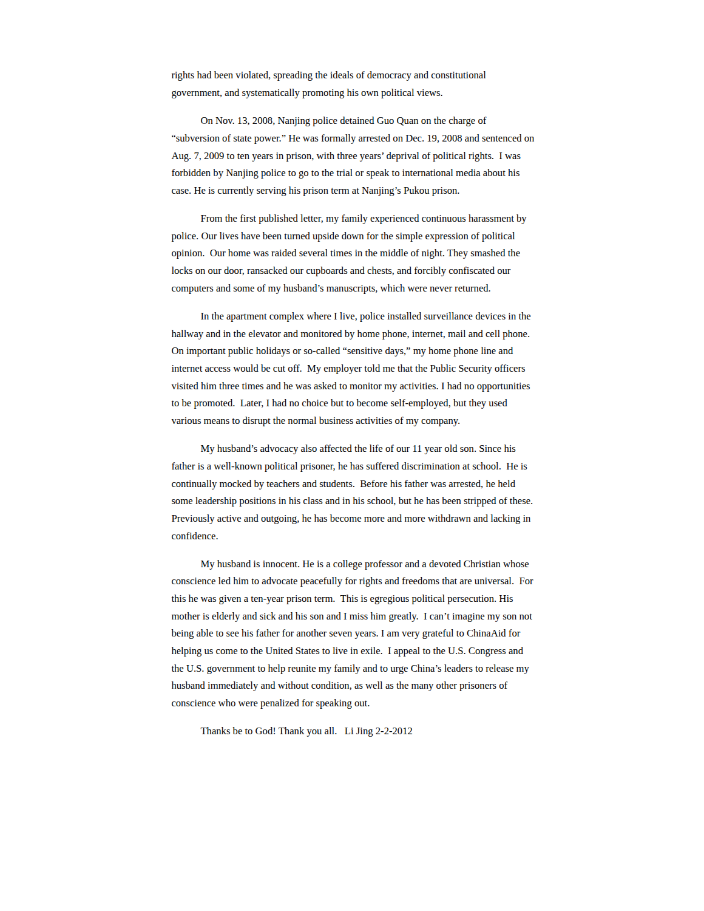rights had been violated, spreading the ideals of democracy and constitutional government, and systematically promoting his own political views.
On Nov. 13, 2008, Nanjing police detained Guo Quan on the charge of “subversion of state power.” He was formally arrested on Dec. 19, 2008 and sentenced on Aug. 7, 2009 to ten years in prison, with three years’ deprival of political rights. I was forbidden by Nanjing police to go to the trial or speak to international media about his case. He is currently serving his prison term at Nanjing’s Pukou prison.
From the first published letter, my family experienced continuous harassment by police. Our lives have been turned upside down for the simple expression of political opinion. Our home was raided several times in the middle of night. They smashed the locks on our door, ransacked our cupboards and chests, and forcibly confiscated our computers and some of my husband’s manuscripts, which were never returned.
In the apartment complex where I live, police installed surveillance devices in the hallway and in the elevator and monitored by home phone, internet, mail and cell phone. On important public holidays or so-called “sensitive days,” my home phone line and internet access would be cut off. My employer told me that the Public Security officers visited him three times and he was asked to monitor my activities. I had no opportunities to be promoted. Later, I had no choice but to become self-employed, but they used various means to disrupt the normal business activities of my company.
My husband’s advocacy also affected the life of our 11 year old son. Since his father is a well-known political prisoner, he has suffered discrimination at school. He is continually mocked by teachers and students. Before his father was arrested, he held some leadership positions in his class and in his school, but he has been stripped of these. Previously active and outgoing, he has become more and more withdrawn and lacking in confidence.
My husband is innocent. He is a college professor and a devoted Christian whose conscience led him to advocate peacefully for rights and freedoms that are universal. For this he was given a ten-year prison term. This is egregious political persecution. His mother is elderly and sick and his son and I miss him greatly. I can’t imagine my son not being able to see his father for another seven years. I am very grateful to ChinaAid for helping us come to the United States to live in exile. I appeal to the U.S. Congress and the U.S. government to help reunite my family and to urge China’s leaders to release my husband immediately and without condition, as well as the many other prisoners of conscience who were penalized for speaking out.
Thanks be to God! Thank you all. Li Jing 2-2-2012